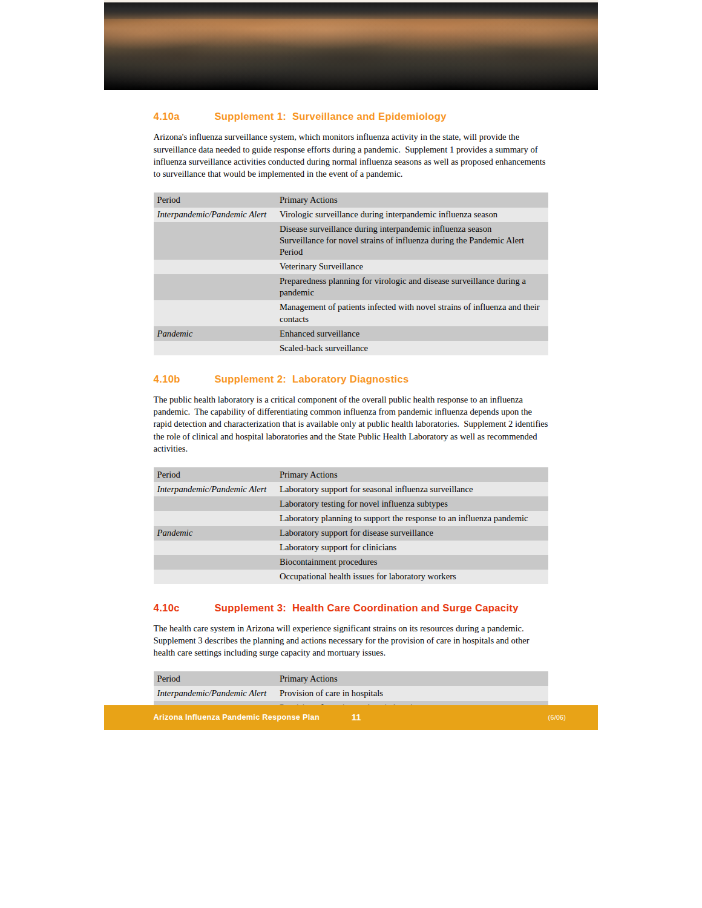4.10a Supplement 1: Surveillance and Epidemiology
Arizona's influenza surveillance system, which monitors influenza activity in the state, will provide the surveillance data needed to guide response efforts during a pandemic. Supplement 1 provides a summary of influenza surveillance activities conducted during normal influenza seasons as well as proposed enhancements to surveillance that would be implemented in the event of a pandemic.
| Period | Primary Actions |
| Interpandemic/Pandemic Alert | Virologic surveillance during interpandemic influenza season |
| | Disease surveillance during interpandemic influenza season Surveillance for novel strains of influenza during the Pandemic Alert Period |
| | Veterinary Surveillance |
| | Preparedness planning for virologic and disease surveillance during a pandemic |
| | Management of patients infected with novel strains of influenza and their contacts |
| Pandemic | Enhanced surveillance |
| | Scaled-back surveillance |
4.10b Supplement 2: Laboratory Diagnostics
The public health laboratory is a critical component of the overall public health response to an influenza pandemic. The capability of differentiating common influenza from pandemic influenza depends upon the rapid detection and characterization that is available only at public health laboratories. Supplement 2 identifies the role of clinical and hospital laboratories and the State Public Health Laboratory as well as recommended activities.
| Period | Primary Actions |
| Interpandemic/Pandemic Alert | Laboratory support for seasonal influenza surveillance |
| | Laboratory testing for novel influenza subtypes |
| | Laboratory planning to support the response to an influenza pandemic |
| Pandemic | Laboratory support for disease surveillance |
| | Laboratory support for clinicians |
| | Biocontainment procedures |
| | Occupational health issues for laboratory workers |
4.10c Supplement 3: Health Care Coordination and Surge Capacity
The health care system in Arizona will experience significant strains on its resources during a pandemic. Supplement 3 describes the planning and actions necessary for the provision of care in hospitals and other health care settings including surge capacity and mortuary issues.
| Period | Primary Actions |
| Interpandemic/Pandemic Alert | Provision of care in hospitals |
| | Provision of care in non-hospital settings |
| Pandemic | Activating the facility's influenza pandemic response plan |
Arizona Influenza Pandemic Response Plan 11 (6/06)